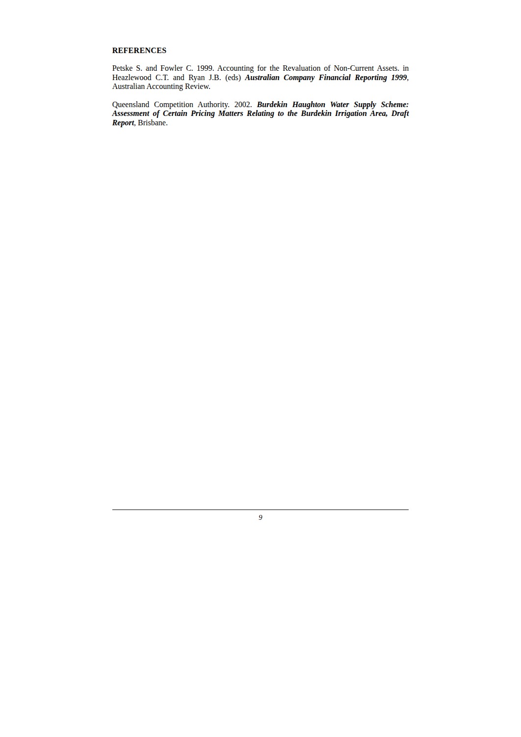REFERENCES
Petske S. and Fowler C. 1999. Accounting for the Revaluation of Non-Current Assets. in Heazlewood C.T. and Ryan J.B. (eds) Australian Company Financial Reporting 1999, Australian Accounting Review.
Queensland Competition Authority. 2002. Burdekin Haughton Water Supply Scheme: Assessment of Certain Pricing Matters Relating to the Burdekin Irrigation Area, Draft Report, Brisbane.
9